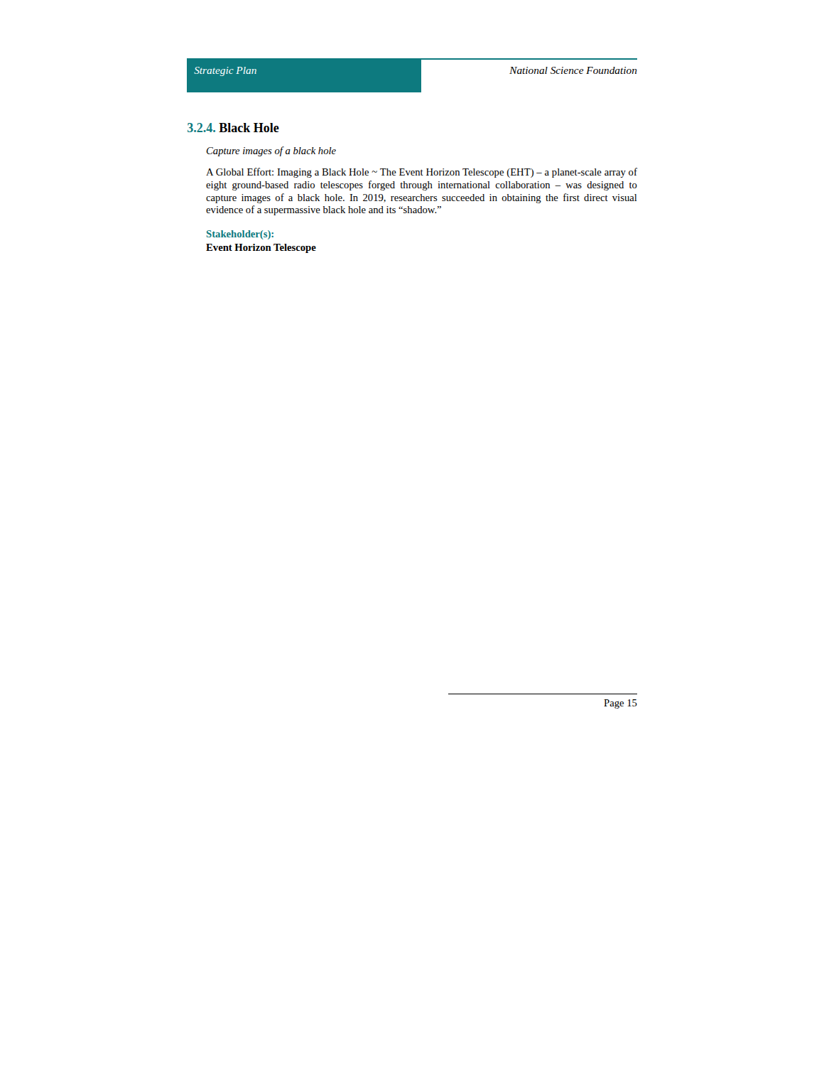Strategic Plan
National Science Foundation
3.2.4. Black Hole
Capture images of a black hole
A Global Effort: Imaging a Black Hole ~ The Event Horizon Telescope (EHT) – a planet-scale array of eight ground-based radio telescopes forged through international collaboration – was designed to capture images of a black hole. In 2019, researchers succeeded in obtaining the first direct visual evidence of a supermassive black hole and its “shadow.”
Stakeholder(s):
Event Horizon Telescope
Page 15